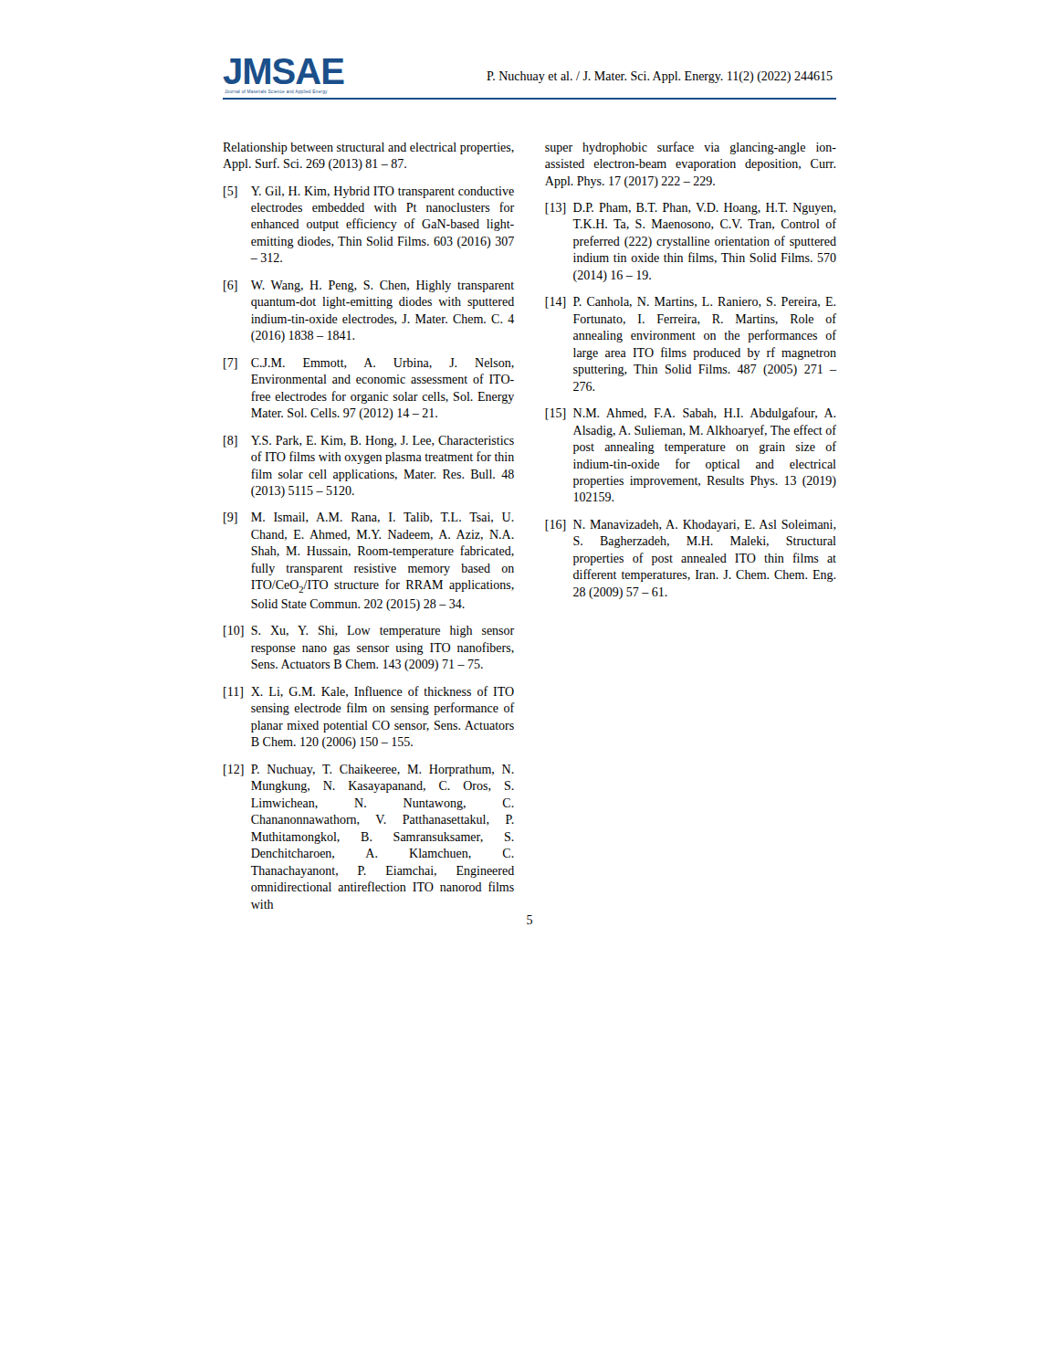JMSAE
Journal of Materials Science and Applied Energy
P. Nuchuay et al. / J. Mater. Sci. Appl. Energy. 11(2) (2022) 244615
Relationship between structural and electrical properties, Appl. Surf. Sci. 269 (2013) 81 – 87.
[5]
Y. Gil, H. Kim, Hybrid ITO transparent conductive electrodes embedded with Pt nanoclusters for enhanced output efficiency of GaN-based light-emitting diodes, Thin Solid Films. 603 (2016) 307 – 312.
[6]
W. Wang, H. Peng, S. Chen, Highly transparent quantum-dot light-emitting diodes with sputtered indium-tin-oxide electrodes, J. Mater. Chem. C. 4 (2016) 1838 – 1841.
[7]
C.J.M. Emmott, A. Urbina, J. Nelson, Environmental and economic assessment of ITO-free electrodes for organic solar cells, Sol. Energy Mater. Sol. Cells. 97 (2012) 14 – 21.
[8]
Y.S. Park, E. Kim, B. Hong, J. Lee, Characteristics of ITO films with oxygen plasma treatment for thin film solar cell applications, Mater. Res. Bull. 48 (2013) 5115 – 5120.
[9]
M. Ismail, A.M. Rana, I. Talib, T.L. Tsai, U. Chand, E. Ahmed, M.Y. Nadeem, A. Aziz, N.A. Shah, M. Hussain, Room-temperature fabricated, fully transparent resistive memory based on ITO/CeO2/ITO structure for RRAM applications, Solid State Commun. 202 (2015) 28 – 34.
[10]
S. Xu, Y. Shi, Low temperature high sensor response nano gas sensor using ITO nanofibers, Sens. Actuators B Chem. 143 (2009) 71 – 75.
[11]
X. Li, G.M. Kale, Influence of thickness of ITO sensing electrode film on sensing performance of planar mixed potential CO sensor, Sens. Actuators B Chem. 120 (2006) 150 – 155.
[12]
P. Nuchuay, T. Chaikeeree, M. Horprathum, N. Mungkung, N. Kasayapanand, C. Oros, S. Limwichean, N. Nuntawong, C. Chananonnawathorn, V. Patthanasettakul, P. Muthitamongkol, B. Samransuksamer, S. Denchitcharoen, A. Klamchuen, C. Thanachayanont, P. Eiamchai, Engineered omnidirectional antireflection ITO nanorod films with
super hydrophobic surface via glancing-angle ion-assisted electron-beam evaporation deposition, Curr. Appl. Phys. 17 (2017) 222 – 229.
[13]
D.P. Pham, B.T. Phan, V.D. Hoang, H.T. Nguyen, T.K.H. Ta, S. Maenosono, C.V. Tran, Control of preferred (222) crystalline orientation of sputtered indium tin oxide thin films, Thin Solid Films. 570 (2014) 16 – 19.
[14]
P. Canhola, N. Martins, L. Raniero, S. Pereira, E. Fortunato, I. Ferreira, R. Martins, Role of annealing environment on the performances of large area ITO films produced by rf magnetron sputtering, Thin Solid Films. 487 (2005) 271 – 276.
[15]
N.M. Ahmed, F.A. Sabah, H.I. Abdulgafour, A. Alsadig, A. Sulieman, M. Alkhoaryef, The effect of post annealing temperature on grain size of indium-tin-oxide for optical and electrical properties improvement, Results Phys. 13 (2019) 102159.
[16]
N. Manavizadeh, A. Khodayari, E. Asl Soleimani, S. Bagherzadeh, M.H. Maleki, Structural properties of post annealed ITO thin films at different temperatures, Iran. J. Chem. Chem. Eng. 28 (2009) 57 – 61.
5